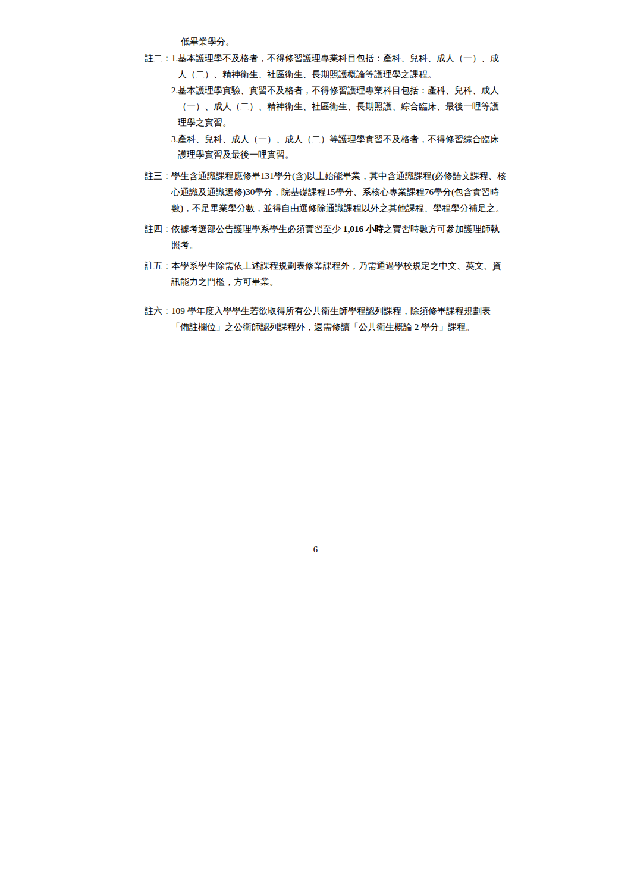低畢業學分。
註二：
1.
基本護理學不及格者，不得修習護理專業科目包括：產科、兒科、成人（一）、成人（二）、精神衛生、社區衛生、長期照護概論等護理學之課程。
2.
基本護理學實驗、實習不及格者，不得修習護理專業科目包括：產科、兒科、成人（一）、成人（二）、精神衛生、社區衛生、長期照護、綜合臨床、最後一哩等護理學之實習。
3.
產科、兒科、成人（一）、成人（二）等護理學實習不及格者，不得修習綜合臨床護理學實習及最後一哩實習。
註三：
學生含通識課程應修畢131學分(含)以上始能畢業，其中含通識課程(必修語文課程、核心通識及通識選修)30學分，院基礎課程15學分、系核心專業課程76學分(包含實習時數)，不足畢業學分數，並得自由選修除通識課程以外之其他課程、學程學分補足之。
註四：
依據考選部公告護理學系學生必須實習至少 1,016 小時之實習時數方可參加護理師執照考。
註五：
本學系學生除需依上述課程規劃表修業課程外，乃需通過學校規定之中文、英文、資訊能力之門檻，方可畢業。
註六：
109 學年度入學學生若欲取得所有公共衛生師學程認列課程，除須修畢課程規劃表「備註欄位」之公衛師認列課程外，還需修讀「公共衛生概論 2 學分」課程。
6